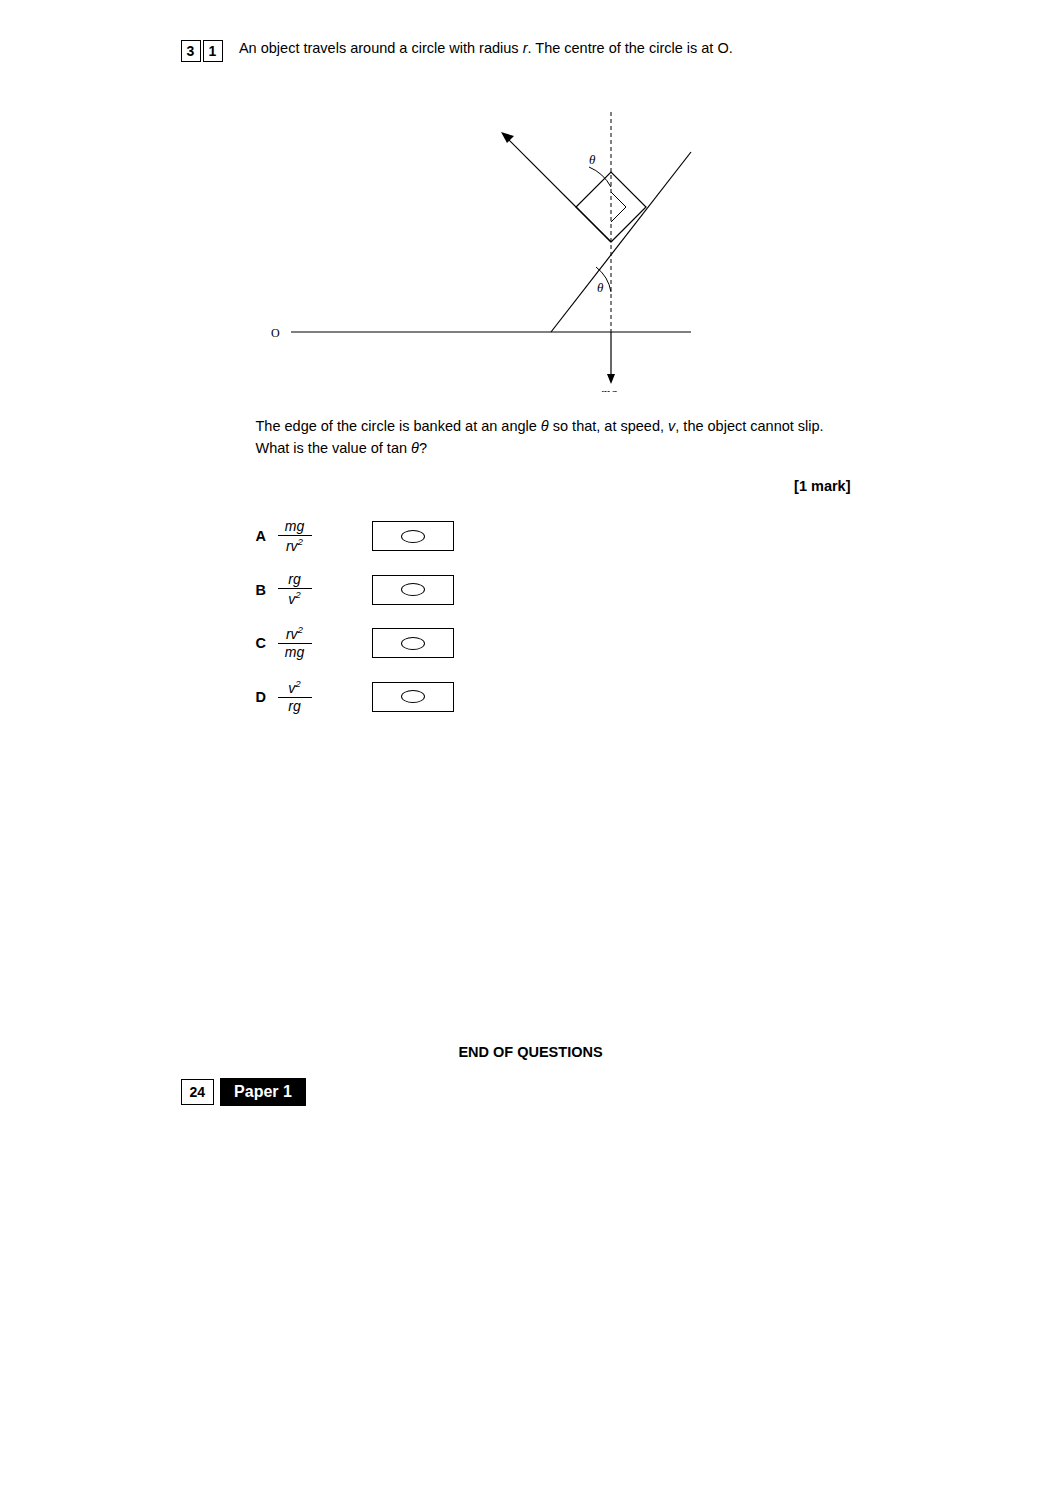31
An object travels around a circle with radius r. The centre of the circle is at O.
O mg θ θ
The edge of the circle is banked at an angle θ so that, at speed, v, the object cannot slip.
What is the value of tan θ?
[1 mark]
A
mg rv2
B
rg v2
C
rv2 mg
D
v2 rg
END OF QUESTIONS
24
Paper 1